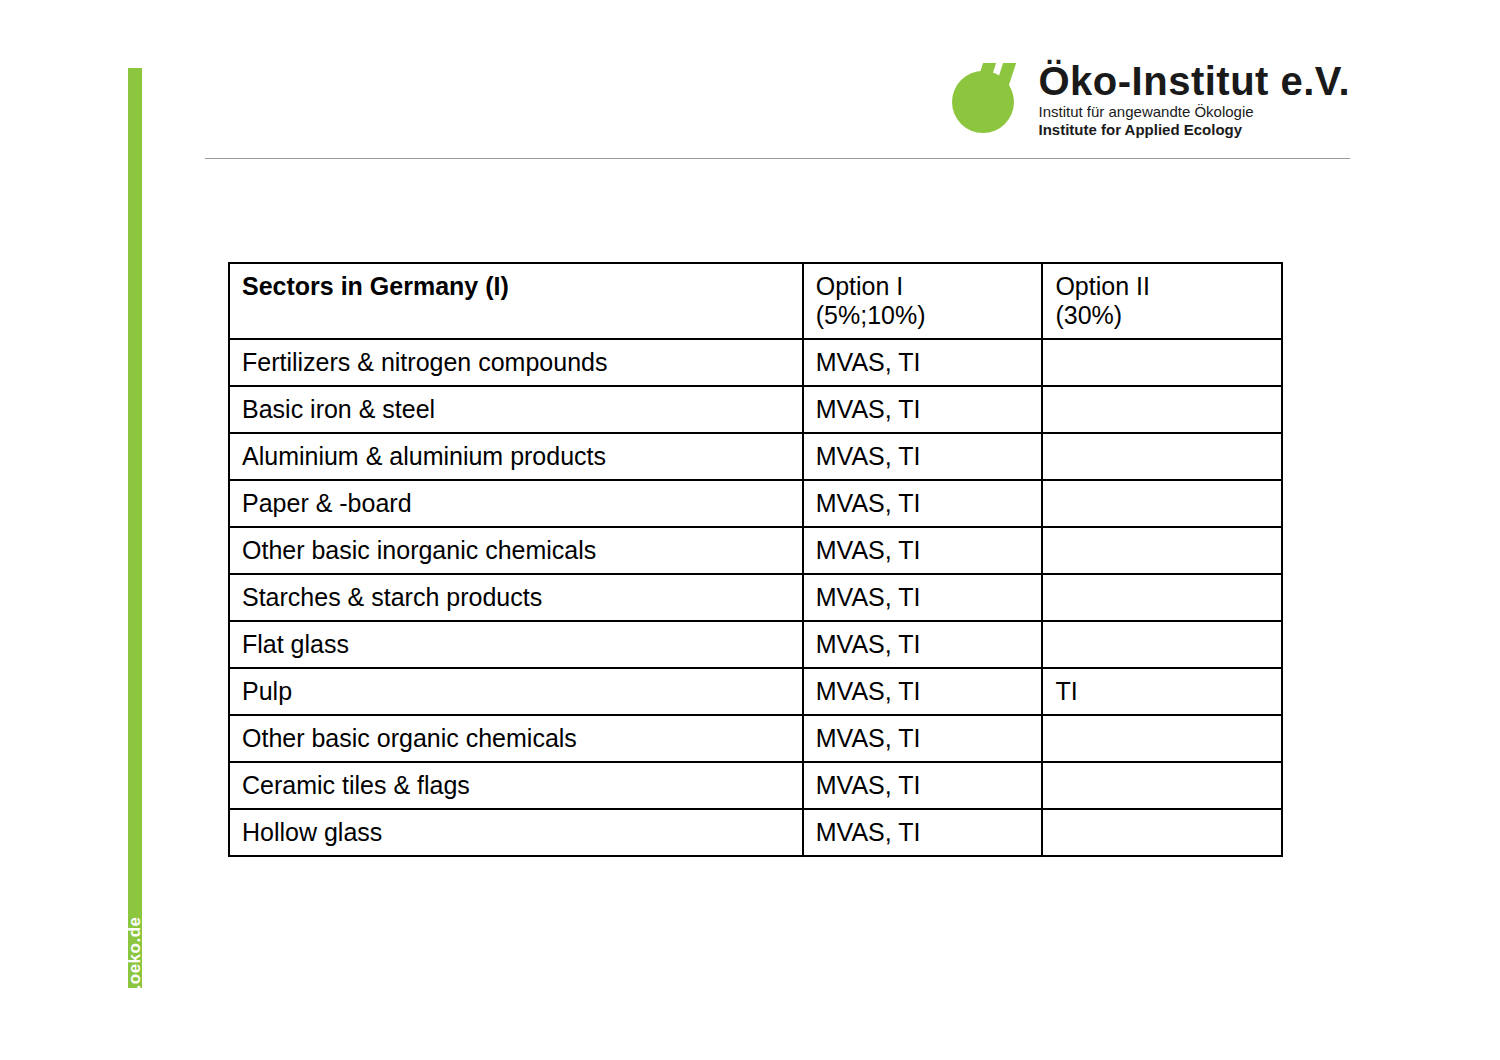www.oeko.de
Öko-Institut e.V.
Institut für angewandte Ökologie
Institute for Applied Ecology
| Sectors in Germany (I) | Option I (5%;10%) | Option II (30%) |
| --- | --- | --- |
| Fertilizers & nitrogen compounds | MVAS, TI | |
| Basic iron & steel | MVAS, TI | |
| Aluminium & aluminium products | MVAS, TI | |
| Paper & -board | MVAS, TI | |
| Other basic inorganic chemicals | MVAS, TI | |
| Starches & starch products | MVAS, TI | |
| Flat glass | MVAS, TI | |
| Pulp | MVAS, TI | TI |
| Other basic organic chemicals | MVAS, TI | |
| Ceramic tiles & flags | MVAS, TI | |
| Hollow glass | MVAS, TI | |